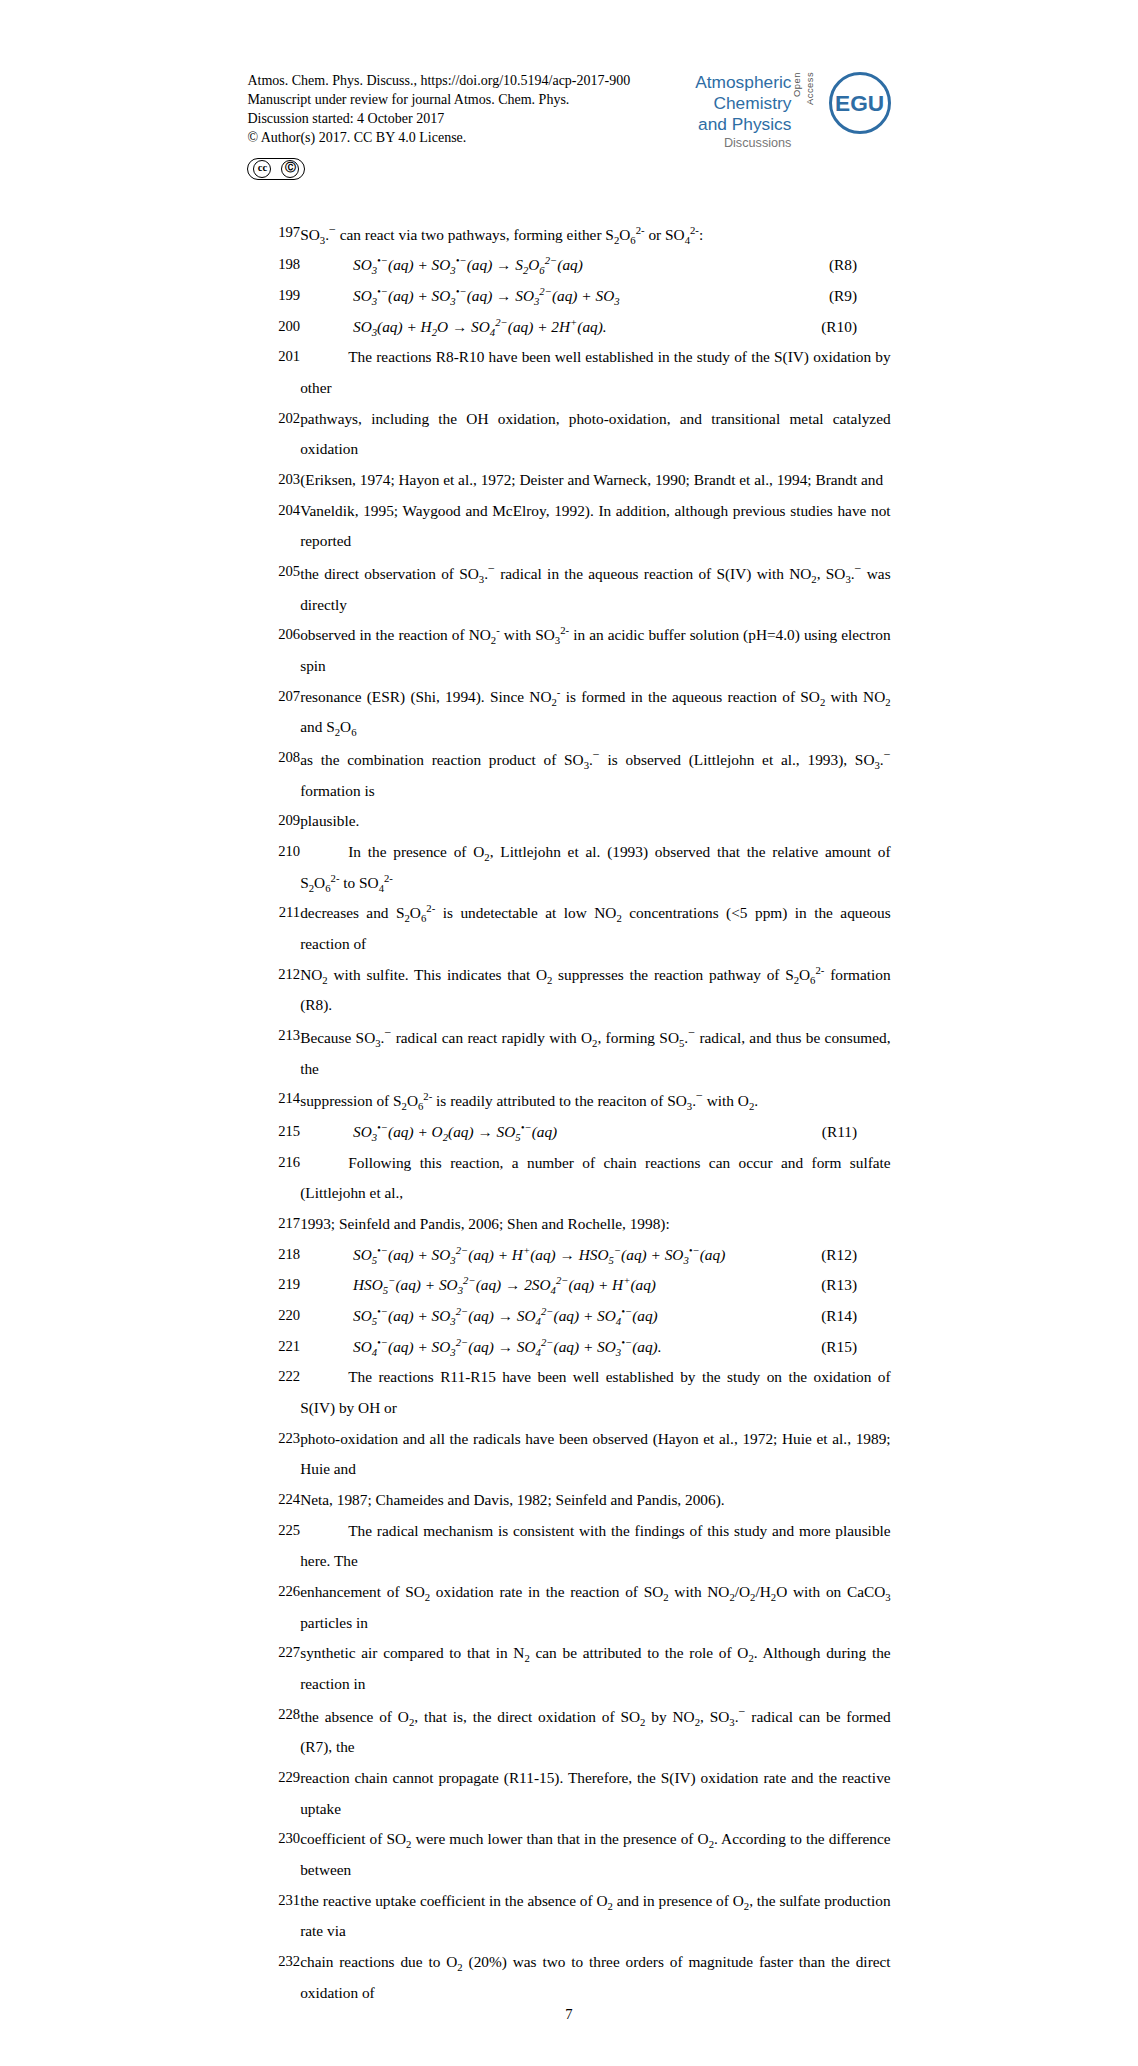Atmos. Chem. Phys. Discuss., https://doi.org/10.5194/acp-2017-900
Manuscript under review for journal Atmos. Chem. Phys.
Discussion started: 4 October 2017
© Author(s) 2017. CC BY 4.0 License.
ccⒸ
Atmospheric Chemistry and Physics
Discussions
Open Access
EGU
| 197 | SO 3 . − can react via two pathways, forming either S 2 O 6 2- or SO 4 2- : |
| 198 | SO 3 •− (aq) + SO 3 •− (aq) → S 2 O 6 2− (aq) (R8) |
| 199 | SO 3 •− (aq) + SO 3 •− (aq) → SO 3 2− (aq) + SO 3 (R9) |
| 200 | SO 3 (aq) + H 2 O → SO 4 2− (aq) + 2H + (aq). (R10) |
| 201 | The reactions R8-R10 have been well established in the study of the S(IV) oxidation by other |
| 202 | pathways, including the OH oxidation, photo-oxidation, and transitional metal catalyzed oxidation |
| 203 | (Eriksen, 1974; Hayon et al., 1972; Deister and Warneck, 1990; Brandt et al., 1994; Brandt and |
| 204 | Vaneldik, 1995; Waygood and McElroy, 1992). In addition, although previous studies have not reported |
| 205 | the direct observation of SO 3 . − radical in the aqueous reaction of S(IV) with NO 2 , SO 3 . − was directly |
| 206 | observed in the reaction of NO 2 - with SO 3 2- in an acidic buffer solution (pH=4.0) using electron spin |
| 207 | resonance (ESR) (Shi, 1994). Since NO 2 - is formed in the aqueous reaction of SO 2 with NO 2 and S 2 O 6 |
| 208 | as the combination reaction product of SO 3 . − is observed (Littlejohn et al., 1993), SO 3 . − formation is |
| 209 | plausible. |
| 210 | In the presence of O 2 , Littlejohn et al. (1993) observed that the relative amount of S 2 O 6 2- to SO 4 2- |
| 211 | decreases and S 2 O 6 2- is undetectable at low NO 2 concentrations (<5 ppm) in the aqueous reaction of |
| 212 | NO 2 with sulfite. This indicates that O 2 suppresses the reaction pathway of S 2 O 6 2- formation (R8). |
| 213 | Because SO 3 . − radical can react rapidly with O 2 , forming SO 5 . − radical, and thus be consumed, the |
| 214 | suppression of S 2 O 6 2- is readily attributed to the reaciton of SO 3 . − with O 2 . |
| 215 | SO 3 •− (aq) + O 2 (aq) → SO 5 •− (aq) (R11) |
| 216 | Following this reaction, a number of chain reactions can occur and form sulfate (Littlejohn et al., |
| 217 | 1993; Seinfeld and Pandis, 2006; Shen and Rochelle, 1998): |
| 218 | SO 5 •− (aq) + SO 3 2− (aq) + H + (aq) → HSO 5 − (aq) + SO 3 •− (aq) (R12) |
| 219 | HSO 5 − (aq) + SO 3 2− (aq) → 2SO 4 2− (aq) + H + (aq) (R13) |
| 220 | SO 5 •− (aq) + SO 3 2− (aq) → SO 4 2− (aq) + SO 4 •− (aq) (R14) |
| 221 | SO 4 •− (aq) + SO 3 2− (aq) → SO 4 2− (aq) + SO 3 •− (aq). (R15) |
| 222 | The reactions R11-R15 have been well established by the study on the oxidation of S(IV) by OH or |
| 223 | photo-oxidation and all the radicals have been observed (Hayon et al., 1972; Huie et al., 1989; Huie and |
| 224 | Neta, 1987; Chameides and Davis, 1982; Seinfeld and Pandis, 2006). |
| 225 | The radical mechanism is consistent with the findings of this study and more plausible here. The |
| 226 | enhancement of SO 2 oxidation rate in the reaction of SO 2 with NO 2 /O 2 /H 2 O with on CaCO 3 particles in |
| 227 | synthetic air compared to that in N 2 can be attributed to the role of O 2 . Although during the reaction in |
| 228 | the absence of O 2 , that is, the direct oxidation of SO 2 by NO 2 , SO 3 . − radical can be formed (R7), the |
| 229 | reaction chain cannot propagate (R11-15). Therefore, the S(IV) oxidation rate and the reactive uptake |
| 230 | coefficient of SO 2 were much lower than that in the presence of O 2 . According to the difference between |
| 231 | the reactive uptake coefficient in the absence of O 2 and in presence of O 2 , the sulfate production rate via |
| 232 | chain reactions due to O 2 (20%) was two to three orders of magnitude faster than the direct oxidation of |
7